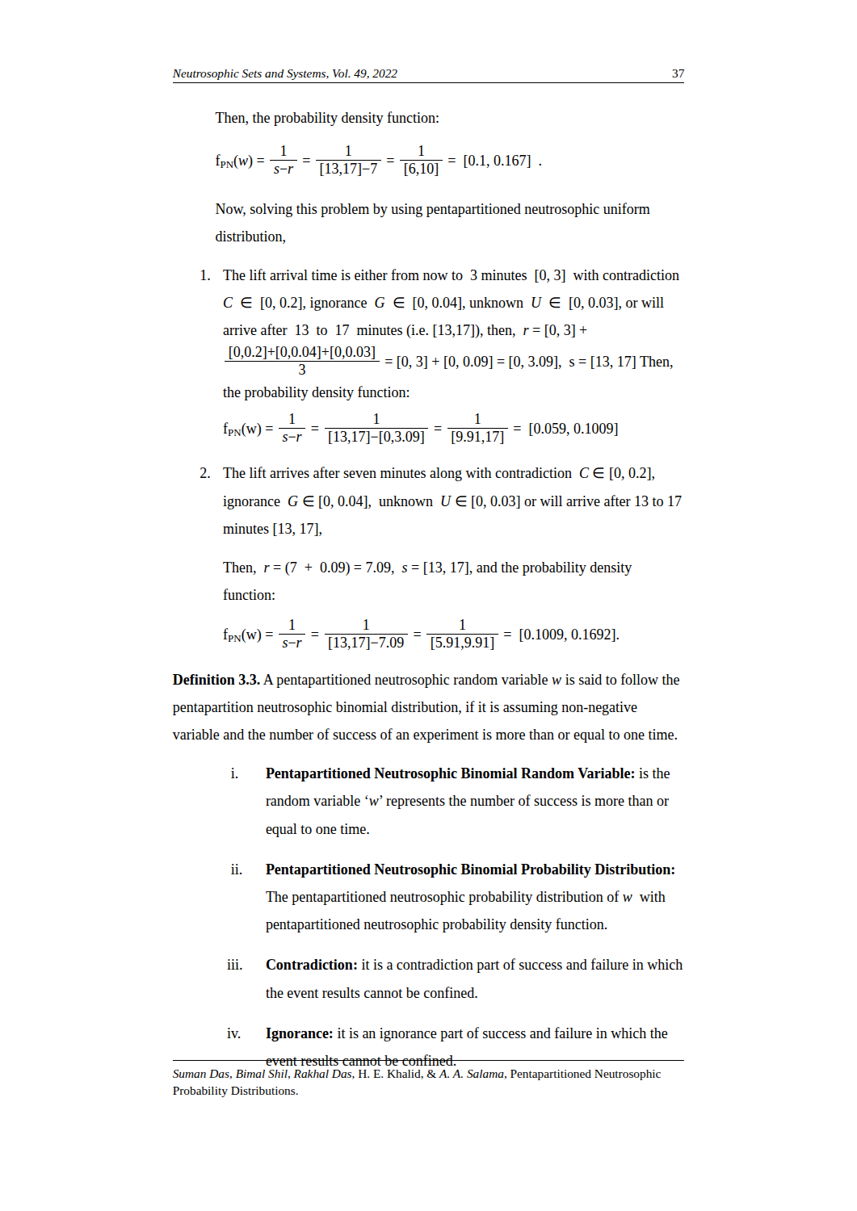Neutrosophic Sets and Systems, Vol. 49, 2022 37
Then, the probability density function:
fPN(w) = 1 s−r = 1[13,17]−7 = 1[6,10] = [0.1, 0.167] .
Now, solving this problem by using pentapartitioned neutrosophic uniform distribution,
The lift arrival time is either from now to 3 minutes [0, 3] with contradiction C ∈ [0, 0.2], ignorance G ∈ [0, 0.04], unknown U ∈ [0, 0.03], or will arrive after 13 to 17 minutes (i.e. [13,17]), then, r = [0, 3] + [0,0.2]+[0,0.04]+[0,0.03] 3 = [0, 3] + [0, 0.09] = [0, 3.09], s = [13, 17] Then, the probability density function:
fPN(w) = 1 s−r = 1[13,17]−[0,3.09] = 1[9.91,17] = [0.059, 0.1009]
The lift arrives after seven minutes along with contradiction C ∈ [0, 0.2], ignorance G ∈ [0, 0.04], unknown U ∈ [0, 0.03] or will arrive after 13 to 17 minutes [13, 17],
Then, r = (7 + 0.09) = 7.09, s = [13, 17], and the probability density function:
fPN(w) = 1 s−r = 1[13,17]−7.09 = 1[5.91,9.91] = [0.1009, 0.1692].
Definition 3.3. A pentapartitioned neutrosophic random variable w is said to follow the pentapartition neutrosophic binomial distribution, if it is assuming non-negative variable and the number of success of an experiment is more than or equal to one time.
Pentapartitioned Neutrosophic Binomial Random Variable: is the random variable ‘w’ represents the number of success is more than or equal to one time.
Pentapartitioned Neutrosophic Binomial Probability Distribution: The pentapartitioned neutrosophic probability distribution of w with pentapartitioned neutrosophic probability density function.
Contradiction: it is a contradiction part of success and failure in which the event results cannot be confined.
Ignorance: it is an ignorance part of success and failure in which the event results cannot be confined.
Suman Das, Bimal Shil, Rakhal Das, H. E. Khalid, & A. A. Salama, Pentapartitioned Neutrosophic Probability Distributions.